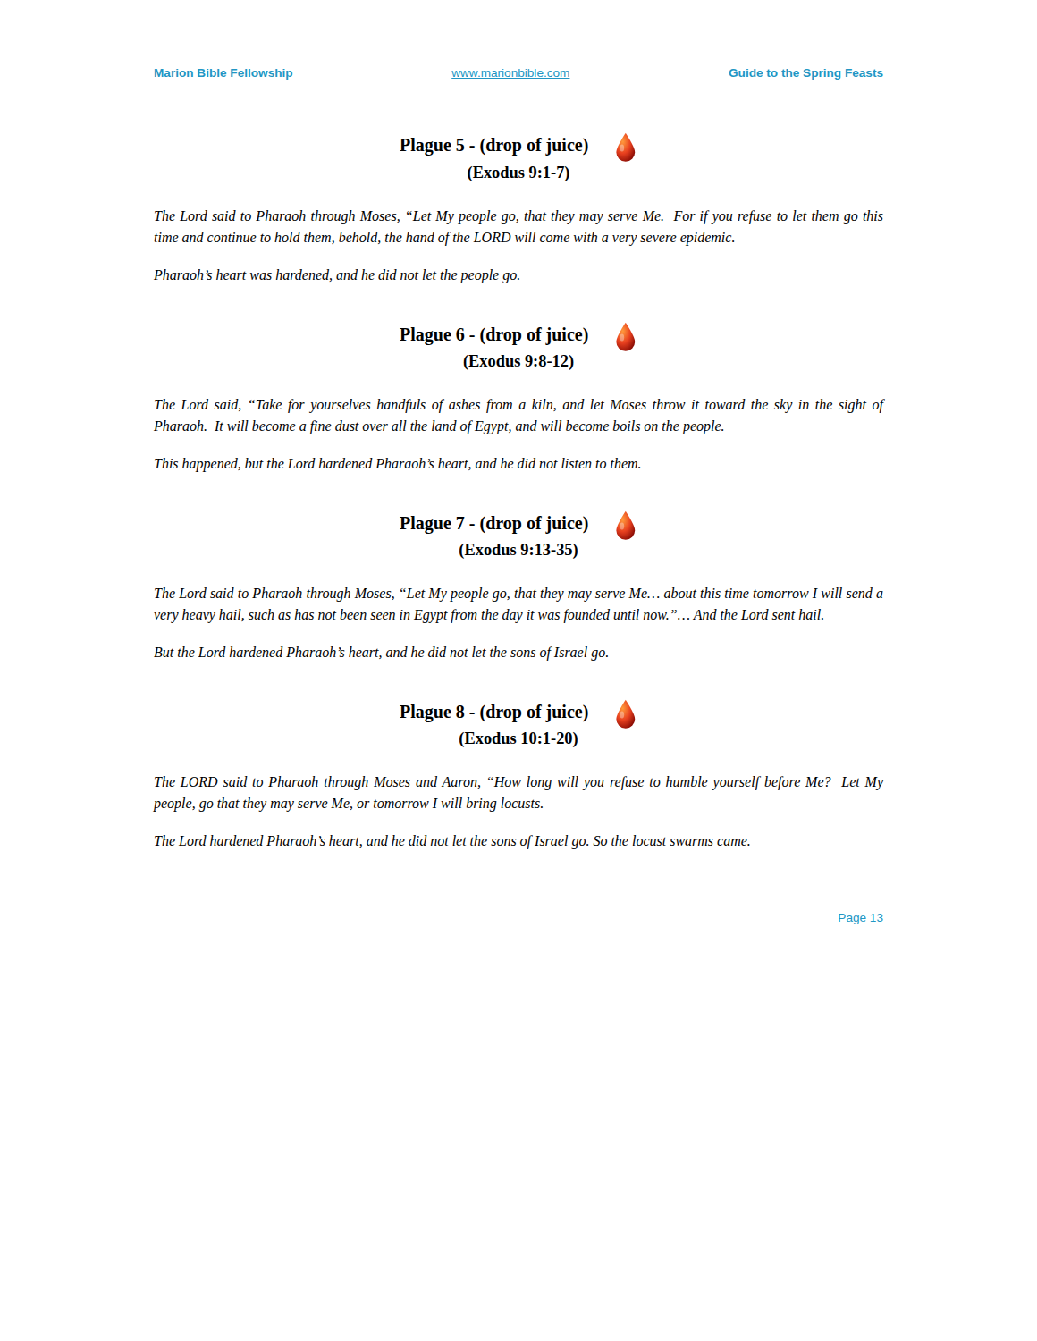Marion Bible Fellowship www.marionbible.com Guide to the Spring Feasts
Plague 5 - (drop of juice) (Exodus 9:1-7)
The Lord said to Pharaoh through Moses, “Let My people go, that they may serve Me. For if you refuse to let them go this time and continue to hold them, behold, the hand of the LORD will come with a very severe epidemic.
Pharaoh’s heart was hardened, and he did not let the people go.
Plague 6 - (drop of juice) (Exodus 9:8-12)
The Lord said, “Take for yourselves handfuls of ashes from a kiln, and let Moses throw it toward the sky in the sight of Pharaoh. It will become a fine dust over all the land of Egypt, and will become boils on the people.
This happened, but the Lord hardened Pharaoh’s heart, and he did not listen to them.
Plague 7 - (drop of juice) (Exodus 9:13-35)
The Lord said to Pharaoh through Moses, “Let My people go, that they may serve Me… about this time tomorrow I will send a very heavy hail, such as has not been seen in Egypt from the day it was founded until now.”… And the Lord sent hail.
But the Lord hardened Pharaoh’s heart, and he did not let the sons of Israel go.
Plague 8 - (drop of juice) (Exodus 10:1-20)
The LORD said to Pharaoh through Moses and Aaron, “How long will you refuse to humble yourself before Me? Let My people, go that they may serve Me, or tomorrow I will bring locusts.
The Lord hardened Pharaoh’s heart, and he did not let the sons of Israel go. So the locust swarms came.
Page 13